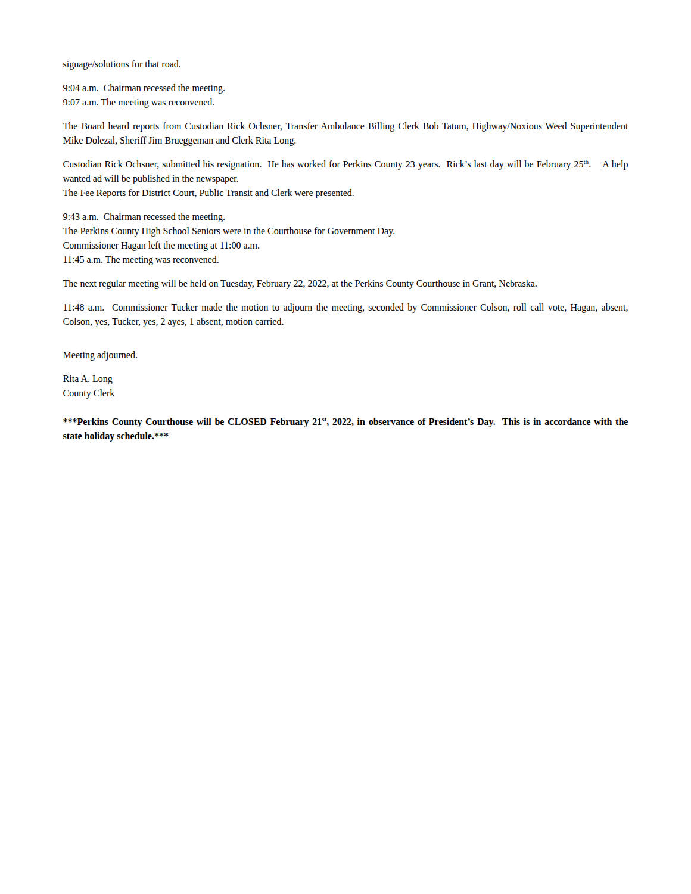signage/solutions for that road.
9:04 a.m. Chairman recessed the meeting.
9:07 a.m. The meeting was reconvened.
The Board heard reports from Custodian Rick Ochsner, Transfer Ambulance Billing Clerk Bob Tatum, Highway/Noxious Weed Superintendent Mike Dolezal, Sheriff Jim Brueggeman and Clerk Rita Long.
Custodian Rick Ochsner, submitted his resignation. He has worked for Perkins County 23 years. Rick’s last day will be February 25th. A help wanted ad will be published in the newspaper.
The Fee Reports for District Court, Public Transit and Clerk were presented.
9:43 a.m. Chairman recessed the meeting.
The Perkins County High School Seniors were in the Courthouse for Government Day.
Commissioner Hagan left the meeting at 11:00 a.m.
11:45 a.m. The meeting was reconvened.
The next regular meeting will be held on Tuesday, February 22, 2022, at the Perkins County Courthouse in Grant, Nebraska.
11:48 a.m. Commissioner Tucker made the motion to adjourn the meeting, seconded by Commissioner Colson, roll call vote, Hagan, absent, Colson, yes, Tucker, yes, 2 ayes, 1 absent, motion carried.
Meeting adjourned.
Rita A. Long
County Clerk
***Perkins County Courthouse will be CLOSED February 21st, 2022, in observance of President’s Day. This is in accordance with the state holiday schedule.***